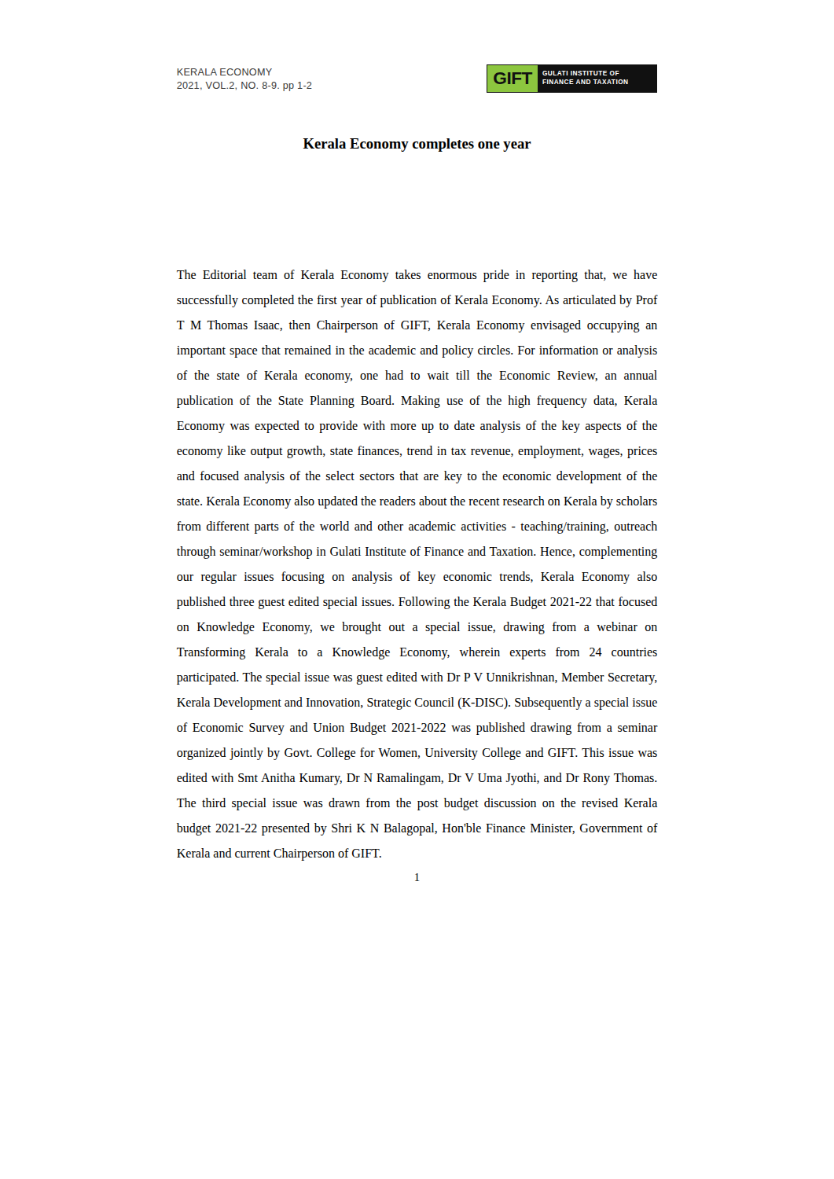KERALA ECONOMY
2021, VOL.2, NO. 8-9. pp 1-2
GIFT
Gulati Institute of Finance and Taxation
Kerala Economy completes one year
The Editorial team of Kerala Economy takes enormous pride in reporting that, we have successfully completed the first year of publication of Kerala Economy. As articulated by Prof T M Thomas Isaac, then Chairperson of GIFT, Kerala Economy envisaged occupying an important space that remained in the academic and policy circles. For information or analysis of the state of Kerala economy, one had to wait till the Economic Review, an annual publication of the State Planning Board. Making use of the high frequency data, Kerala Economy was expected to provide with more up to date analysis of the key aspects of the economy like output growth, state finances, trend in tax revenue, employment, wages, prices and focused analysis of the select sectors that are key to the economic development of the state. Kerala Economy also updated the readers about the recent research on Kerala by scholars from different parts of the world and other academic activities - teaching/training, outreach through seminar/workshop in Gulati Institute of Finance and Taxation. Hence, complementing our regular issues focusing on analysis of key economic trends, Kerala Economy also published three guest edited special issues. Following the Kerala Budget 2021-22 that focused on Knowledge Economy, we brought out a special issue, drawing from a webinar on Transforming Kerala to a Knowledge Economy, wherein experts from 24 countries participated. The special issue was guest edited with Dr P V Unnikrishnan, Member Secretary, Kerala Development and Innovation, Strategic Council (K-DISC). Subsequently a special issue of Economic Survey and Union Budget 2021-2022 was published drawing from a seminar organized jointly by Govt. College for Women, University College and GIFT. This issue was edited with Smt Anitha Kumary, Dr N Ramalingam, Dr V Uma Jyothi, and Dr Rony Thomas. The third special issue was drawn from the post budget discussion on the revised Kerala budget 2021-22 presented by Shri K N Balagopal, Hon'ble Finance Minister, Government of Kerala and current Chairperson of GIFT.
1